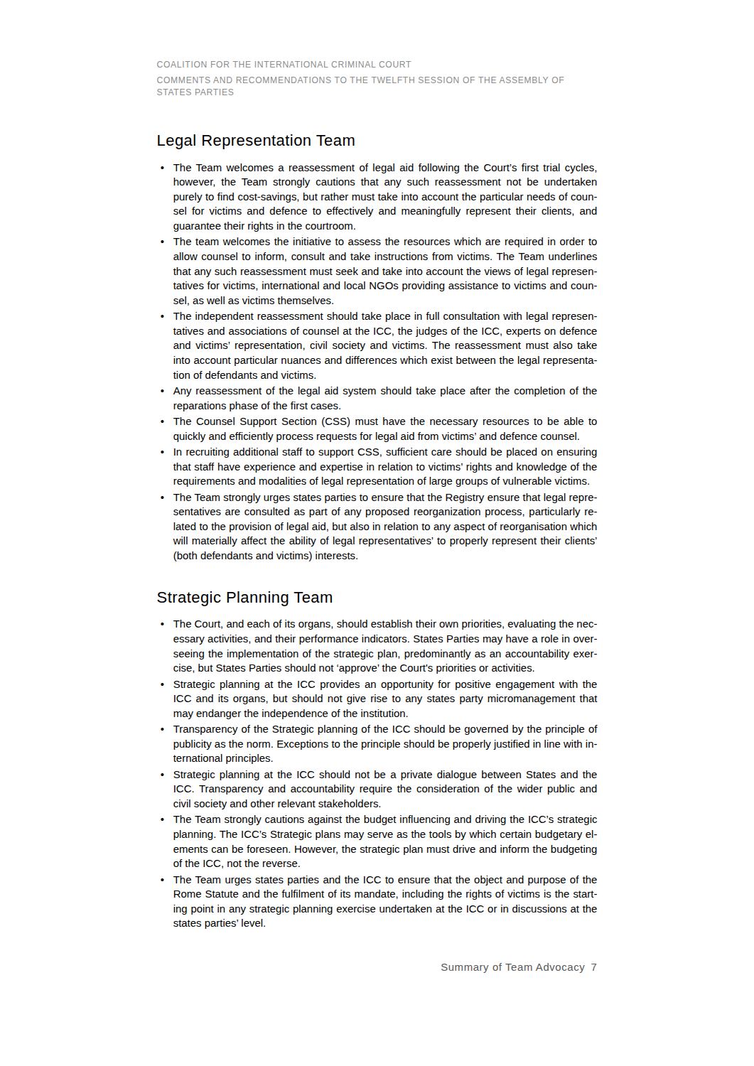Coalition for the International Criminal Court
Comments and recommendations to the twelfth session of the Assembly of States Parties
Legal Representation Team
The Team welcomes a reassessment of legal aid following the Court’s first trial cycles, however, the Team strongly cautions that any such reassessment not be undertaken purely to find cost-savings, but rather must take into account the particular needs of counsel for victims and defence to effectively and meaningfully represent their clients, and guarantee their rights in the courtroom.
The team welcomes the initiative to assess the resources which are required in order to allow counsel to inform, consult and take instructions from victims. The Team underlines that any such reassessment must seek and take into account the views of legal representatives for victims, international and local NGOs providing assistance to victims and counsel, as well as victims themselves.
The independent reassessment should take place in full consultation with legal representatives and associations of counsel at the ICC, the judges of the ICC, experts on defence and victims’ representation, civil society and victims. The reassessment must also take into account particular nuances and differences which exist between the legal representation of defendants and victims.
Any reassessment of the legal aid system should take place after the completion of the reparations phase of the first cases.
The Counsel Support Section (CSS) must have the necessary resources to be able to quickly and efficiently process requests for legal aid from victims’ and defence counsel.
In recruiting additional staff to support CSS, sufficient care should be placed on ensuring that staff have experience and expertise in relation to victims’ rights and knowledge of the requirements and modalities of legal representation of large groups of vulnerable victims.
The Team strongly urges states parties to ensure that the Registry ensure that legal representatives are consulted as part of any proposed reorganization process, particularly related to the provision of legal aid, but also in relation to any aspect of reorganisation which will materially affect the ability of legal representatives’ to properly represent their clients’ (both defendants and victims) interests.
Strategic Planning Team
The Court, and each of its organs, should establish their own priorities, evaluating the necessary activities, and their performance indicators. States Parties may have a role in overseeing the implementation of the strategic plan, predominantly as an accountability exercise, but States Parties should not ‘approve’ the Court's priorities or activities.
Strategic planning at the ICC provides an opportunity for positive engagement with the ICC and its organs, but should not give rise to any states party micromanagement that may endanger the independence of the institution.
Transparency of the Strategic planning of the ICC should be governed by the principle of publicity as the norm. Exceptions to the principle should be properly justified in line with international principles.
Strategic planning at the ICC should not be a private dialogue between States and the ICC. Transparency and accountability require the consideration of the wider public and civil society and other relevant stakeholders.
The Team strongly cautions against the budget influencing and driving the ICC’s strategic planning. The ICC’s Strategic plans may serve as the tools by which certain budgetary elements can be foreseen. However, the strategic plan must drive and inform the budgeting of the ICC, not the reverse.
The Team urges states parties and the ICC to ensure that the object and purpose of the Rome Statute and the fulfilment of its mandate, including the rights of victims is the starting point in any strategic planning exercise undertaken at the ICC or in discussions at the states parties’ level.
Summary of Team Advocacy7